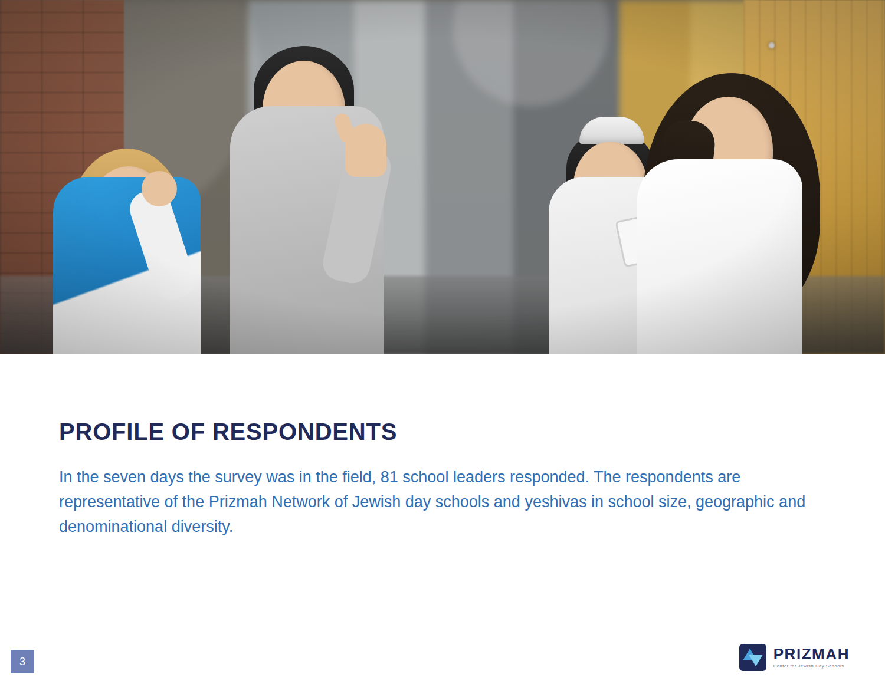Profile of Respondents
In the seven days the survey was in the field, 81 school leaders responded. The respondents are representative of the Prizmah Network of Jewish day schools and yeshivas in school size, geographic and denominational diversity.
3
PRIZMAH
Center for Jewish Day Schools